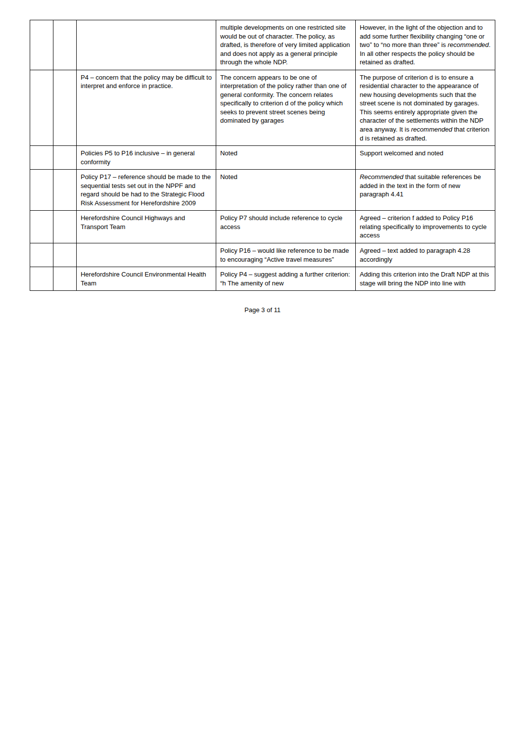| | | | multiple developments on one restricted site would be out of character. The policy, as drafted, is therefore of very limited application and does not apply as a general principle through the whole NDP. | However, in the light of the objection and to add some further flexibility changing “one or two” to “no more than three” is recommended . In all other respects the policy should be retained as drafted. |
| | | P4 – concern that the policy may be difficult to interpret and enforce in practice. | The concern appears to be one of interpretation of the policy rather than one of general conformity. The concern relates specifically to criterion d of the policy which seeks to prevent street scenes being dominated by garages | The purpose of criterion d is to ensure a residential character to the appearance of new housing developments such that the street scene is not dominated by garages. This seems entirely appropriate given the character of the settlements within the NDP area anyway. It is recommended that criterion d is retained as drafted. |
| | | Policies P5 to P16 inclusive – in general conformity | Noted | Support welcomed and noted |
| | | Policy P17 – reference should be made to the sequential tests set out in the NPPF and regard should be had to the Strategic Flood Risk Assessment for Herefordshire 2009 | Noted | Recommended that suitable references be added in the text in the form of new paragraph 4.41 |
| | | Herefordshire Council Highways and Transport Team | Policy P7 should include reference to cycle access | Agreed – criterion f added to Policy P16 relating specifically to improvements to cycle access |
| | | | Policy P16 – would like reference to be made to encouraging “Active travel measures” | Agreed – text added to paragraph 4.28 accordingly |
| | | Herefordshire Council Environmental Health Team | Policy P4 – suggest adding a further criterion: “h The amenity of new | Adding this criterion into the Draft NDP at this stage will bring the NDP into line with |
Page 3 of 11